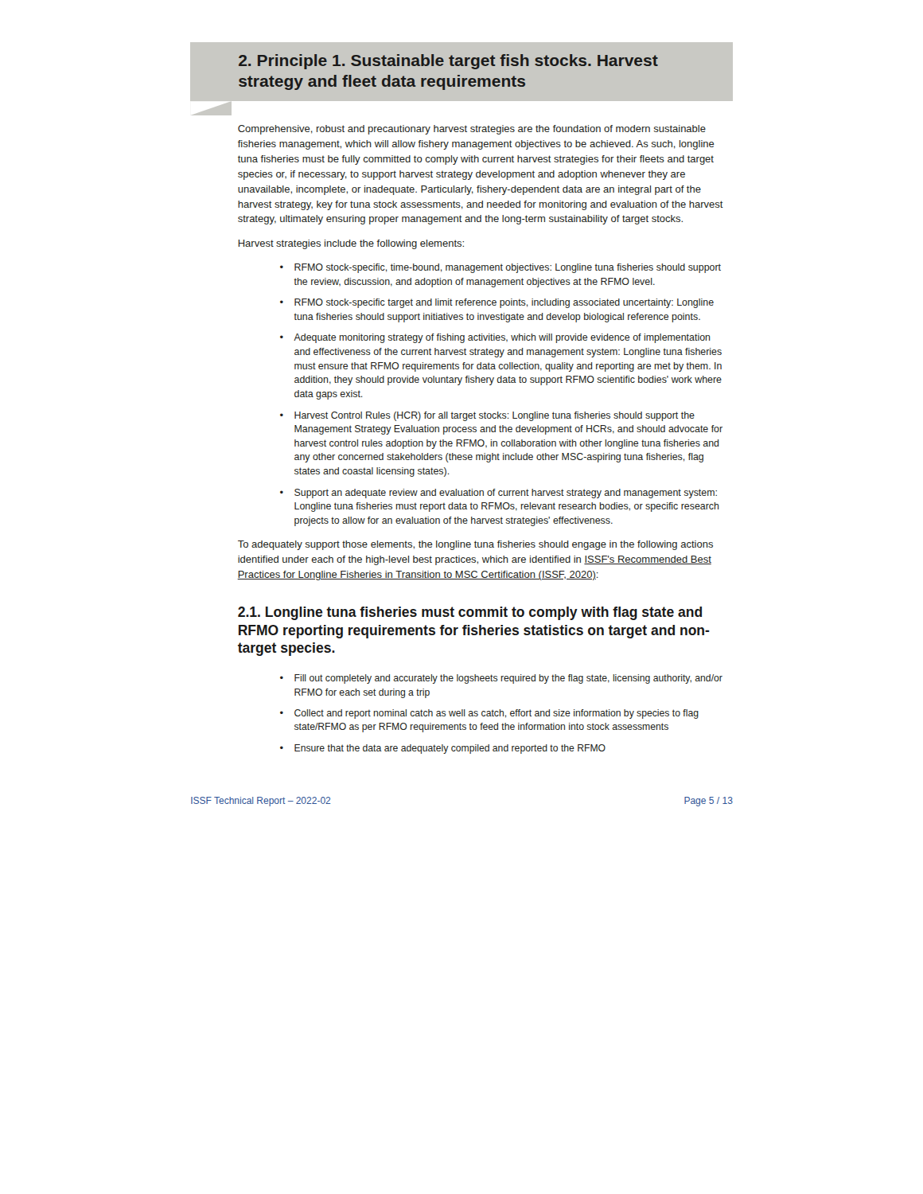2. Principle 1. Sustainable target fish stocks. Harvest strategy and fleet data requirements
Comprehensive, robust and precautionary harvest strategies are the foundation of modern sustainable fisheries management, which will allow fishery management objectives to be achieved. As such, longline tuna fisheries must be fully committed to comply with current harvest strategies for their fleets and target species or, if necessary, to support harvest strategy development and adoption whenever they are unavailable, incomplete, or inadequate. Particularly, fishery-dependent data are an integral part of the harvest strategy, key for tuna stock assessments, and needed for monitoring and evaluation of the harvest strategy, ultimately ensuring proper management and the long-term sustainability of target stocks.
Harvest strategies include the following elements:
RFMO stock-specific, time-bound, management objectives: Longline tuna fisheries should support the review, discussion, and adoption of management objectives at the RFMO level.
RFMO stock-specific target and limit reference points, including associated uncertainty: Longline tuna fisheries should support initiatives to investigate and develop biological reference points.
Adequate monitoring strategy of fishing activities, which will provide evidence of implementation and effectiveness of the current harvest strategy and management system: Longline tuna fisheries must ensure that RFMO requirements for data collection, quality and reporting are met by them. In addition, they should provide voluntary fishery data to support RFMO scientific bodies' work where data gaps exist.
Harvest Control Rules (HCR) for all target stocks: Longline tuna fisheries should support the Management Strategy Evaluation process and the development of HCRs, and should advocate for harvest control rules adoption by the RFMO, in collaboration with other longline tuna fisheries and any other concerned stakeholders (these might include other MSC-aspiring tuna fisheries, flag states and coastal licensing states).
Support an adequate review and evaluation of current harvest strategy and management system: Longline tuna fisheries must report data to RFMOs, relevant research bodies, or specific research projects to allow for an evaluation of the harvest strategies' effectiveness.
To adequately support those elements, the longline tuna fisheries should engage in the following actions identified under each of the high-level best practices, which are identified in ISSF's Recommended Best Practices for Longline Fisheries in Transition to MSC Certification (ISSF, 2020):
2.1. Longline tuna fisheries must commit to comply with flag state and RFMO reporting requirements for fisheries statistics on target and non-target species.
Fill out completely and accurately the logsheets required by the flag state, licensing authority, and/or RFMO for each set during a trip
Collect and report nominal catch as well as catch, effort and size information by species to flag state/RFMO as per RFMO requirements to feed the information into stock assessments
Ensure that the data are adequately compiled and reported to the RFMO
ISSF Technical Report – 2022-02
Page 5 / 13